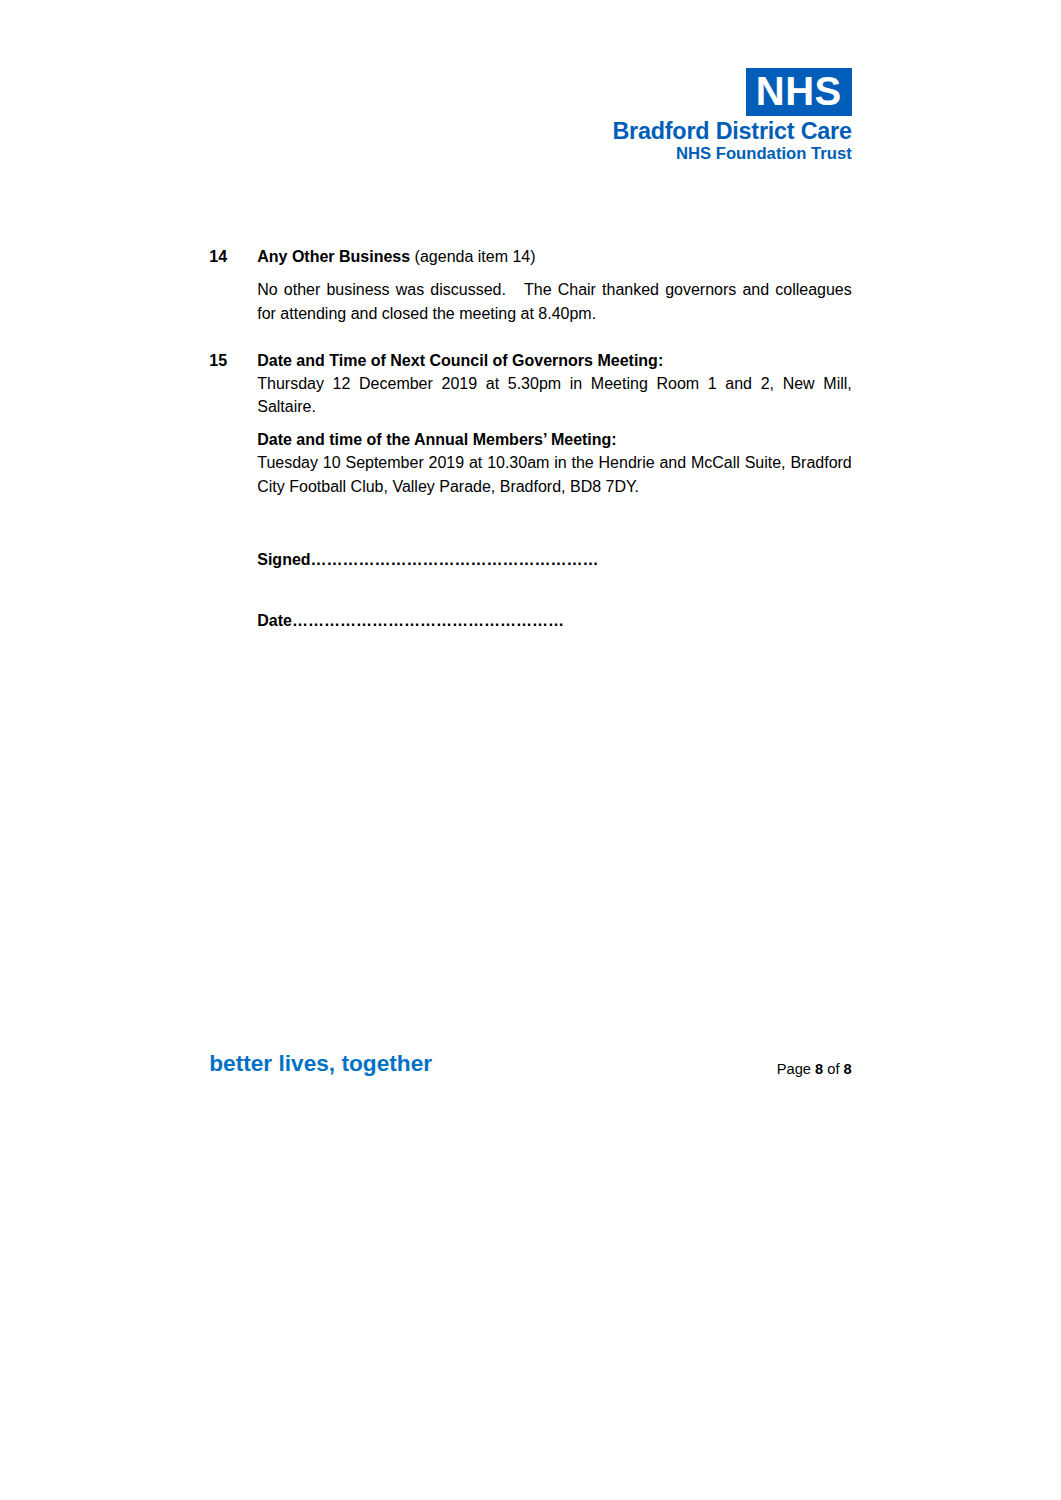NHS
Bradford District Care
NHS Foundation Trust
14
Any Other Business (agenda item 14)
No other business was discussed. The Chair thanked governors and colleagues for attending and closed the meeting at 8.40pm.
15
Date and Time of Next Council of Governors Meeting:
Thursday 12 December 2019 at 5.30pm in Meeting Room 1 and 2, New Mill, Saltaire.
Date and time of the Annual Members’ Meeting:
Tuesday 10 September 2019 at 10.30am in the Hendrie and McCall Suite, Bradford City Football Club, Valley Parade, Bradford, BD8 7DY.
Signed………………………………………………
Date……………………………………………
better lives, together
Page 8 of 8